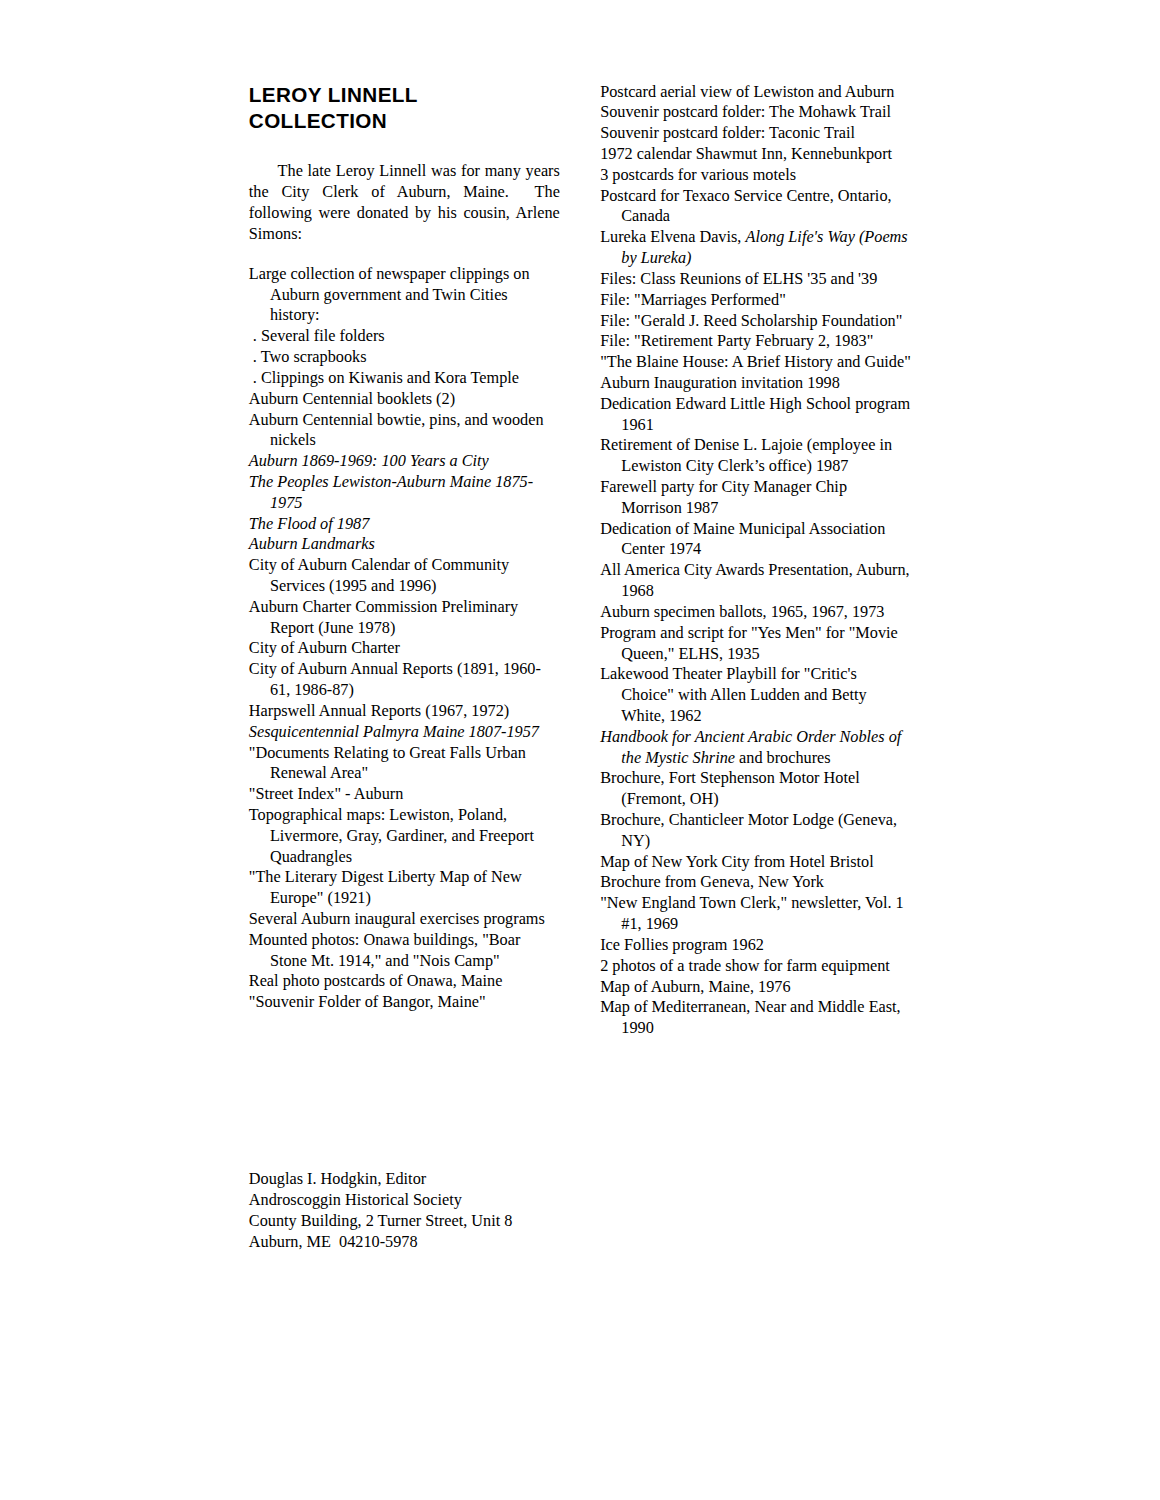LEROY LINNELL COLLECTION
The late Leroy Linnell was for many years the City Clerk of Auburn, Maine. The following were donated by his cousin, Arlene Simons:
Large collection of newspaper clippings on Auburn government and Twin Cities history:
. Several file folders
. Two scrapbooks
. Clippings on Kiwanis and Kora Temple
Auburn Centennial booklets (2)
Auburn Centennial bowtie, pins, and wooden nickels
Auburn 1869-1969: 100 Years a City
The Peoples Lewiston-Auburn Maine 1875-1975
The Flood of 1987
Auburn Landmarks
City of Auburn Calendar of Community Services (1995 and 1996)
Auburn Charter Commission Preliminary Report (June 1978)
City of Auburn Charter
City of Auburn Annual Reports (1891, 1960-61, 1986-87)
Harpswell Annual Reports (1967, 1972)
Sesquicentennial Palmyra Maine 1807-1957
"Documents Relating to Great Falls Urban Renewal Area"
"Street Index" - Auburn
Topographical maps: Lewiston, Poland, Livermore, Gray, Gardiner, and Freeport Quadrangles
"The Literary Digest Liberty Map of New Europe" (1921)
Several Auburn inaugural exercises programs
Mounted photos: Onawa buildings, "Boar Stone Mt. 1914," and "Nois Camp"
Real photo postcards of Onawa, Maine
"Souvenir Folder of Bangor, Maine"
Postcard aerial view of Lewiston and Auburn
Souvenir postcard folder: The Mohawk Trail
Souvenir postcard folder: Taconic Trail
1972 calendar Shawmut Inn, Kennebunkport
3 postcards for various motels
Postcard for Texaco Service Centre, Ontario, Canada
Lureka Elvena Davis, Along Life's Way (Poems by Lureka)
Files: Class Reunions of ELHS '35 and '39
File: "Marriages Performed"
File: "Gerald J. Reed Scholarship Foundation"
File: "Retirement Party February 2, 1983"
"The Blaine House: A Brief History and Guide"
Auburn Inauguration invitation 1998
Dedication Edward Little High School program 1961
Retirement of Denise L. Lajoie (employee in Lewiston City Clerk’s office) 1987
Farewell party for City Manager Chip Morrison 1987
Dedication of Maine Municipal Association Center 1974
All America City Awards Presentation, Auburn, 1968
Auburn specimen ballots, 1965, 1967, 1973
Program and script for "Yes Men" for "Movie Queen," ELHS, 1935
Lakewood Theater Playbill for "Critic's Choice" with Allen Ludden and Betty White, 1962
Handbook for Ancient Arabic Order Nobles of the Mystic Shrine and brochures
Brochure, Fort Stephenson Motor Hotel (Fremont, OH)
Brochure, Chanticleer Motor Lodge (Geneva, NY)
Map of New York City from Hotel Bristol
Brochure from Geneva, New York
"New England Town Clerk," newsletter, Vol. 1 #1, 1969
Ice Follies program 1962
2 photos of a trade show for farm equipment
Map of Auburn, Maine, 1976
Map of Mediterranean, Near and Middle East, 1990
Douglas I. Hodgkin, Editor
Androscoggin Historical Society
County Building, 2 Turner Street, Unit 8
Auburn, ME 04210-5978